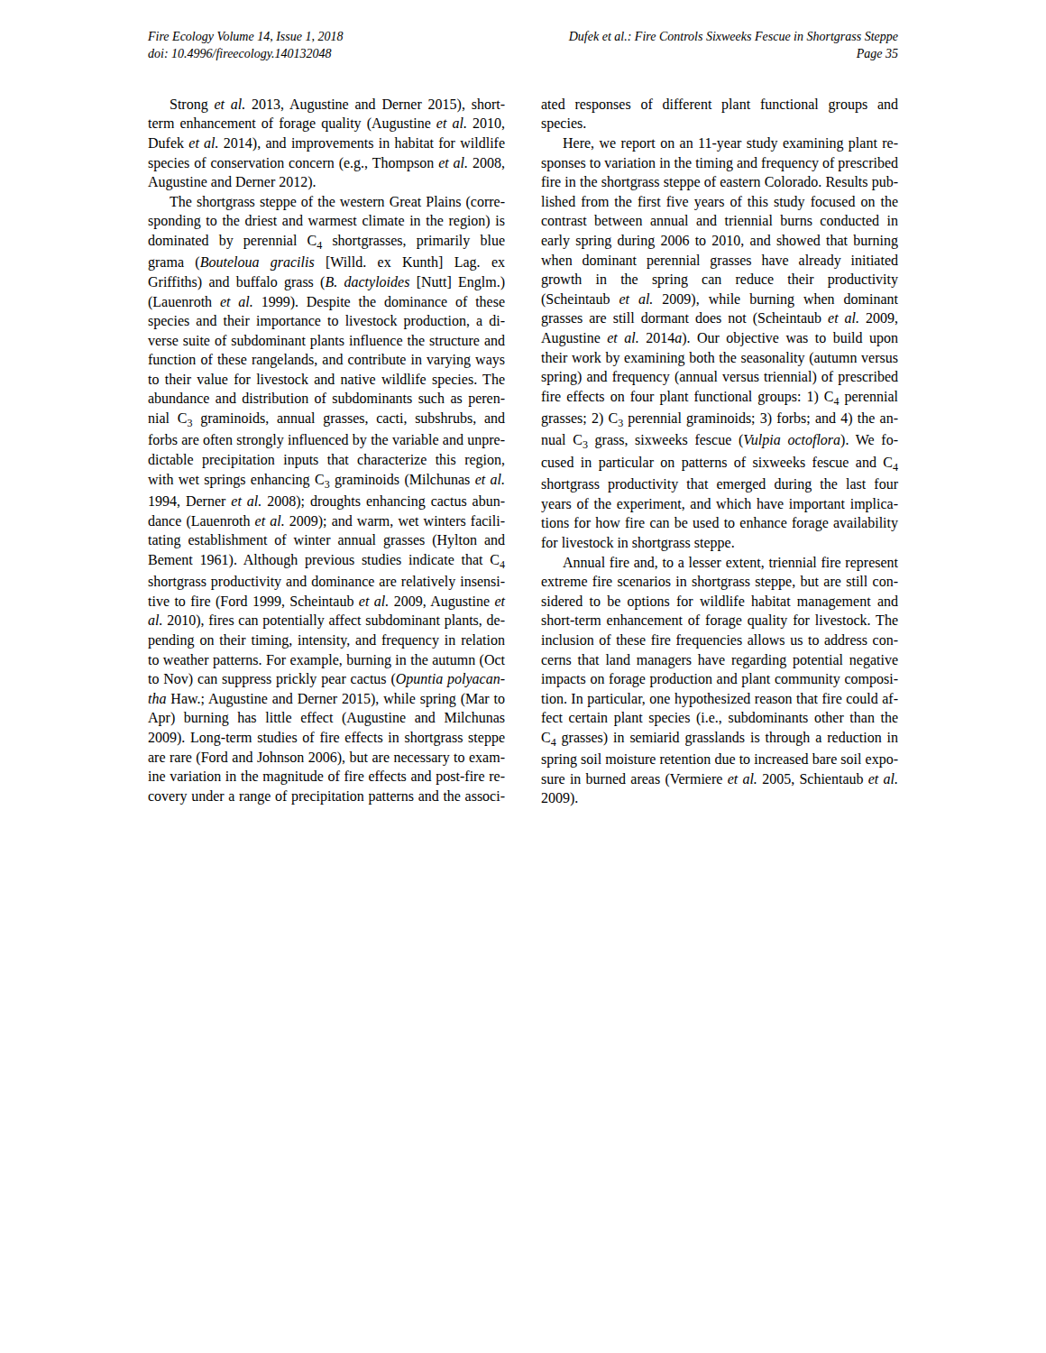Fire Ecology Volume 14, Issue 1, 2018
doi: 10.4996/fireecology.140132048
Dufek et al.: Fire Controls Sixweeks Fescue in Shortgrass Steppe
Page 35
Strong et al. 2013, Augustine and Derner 2015), short-term enhancement of forage quality (Augustine et al. 2010, Dufek et al. 2014), and improvements in habitat for wildlife species of conservation concern (e.g., Thompson et al. 2008, Augustine and Derner 2012).
The shortgrass steppe of the western Great Plains (corresponding to the driest and warmest climate in the region) is dominated by perennial C4 shortgrasses, primarily blue grama (Bouteloua gracilis [Willd. ex Kunth] Lag. ex Griffiths) and buffalo grass (B. dactyloides [Nutt] Englm.) (Lauenroth et al. 1999). Despite the dominance of these species and their importance to livestock production, a diverse suite of subdominant plants influence the structure and function of these rangelands, and contribute in varying ways to their value for livestock and native wildlife species. The abundance and distribution of subdominants such as perennial C3 graminoids, annual grasses, cacti, subshrubs, and forbs are often strongly influenced by the variable and unpredictable precipitation inputs that characterize this region, with wet springs enhancing C3 graminoids (Milchunas et al. 1994, Derner et al. 2008); droughts enhancing cactus abundance (Lauenroth et al. 2009); and warm, wet winters facilitating establishment of winter annual grasses (Hylton and Bement 1961). Although previous studies indicate that C4 shortgrass productivity and dominance are relatively insensitive to fire (Ford 1999, Scheintaub et al. 2009, Augustine et al. 2010), fires can potentially affect subdominant plants, depending on their timing, intensity, and frequency in relation to weather patterns. For example, burning in the autumn (Oct to Nov) can suppress prickly pear cactus (Opuntia polyacantha Haw.; Augustine and Derner 2015), while spring (Mar to Apr) burning has little effect (Augustine and Milchunas 2009). Long-term studies of fire effects in shortgrass steppe are rare (Ford and Johnson 2006), but are necessary to examine variation in the magnitude of fire effects and post-fire recovery under a range of precipitation patterns and the associated responses of different plant functional groups and species.
Here, we report on an 11-year study examining plant responses to variation in the timing and frequency of prescribed fire in the shortgrass steppe of eastern Colorado. Results published from the first five years of this study focused on the contrast between annual and triennial burns conducted in early spring during 2006 to 2010, and showed that burning when dominant perennial grasses have already initiated growth in the spring can reduce their productivity (Scheintaub et al. 2009), while burning when dominant grasses are still dormant does not (Scheintaub et al. 2009, Augustine et al. 2014a). Our objective was to build upon their work by examining both the seasonality (autumn versus spring) and frequency (annual versus triennial) of prescribed fire effects on four plant functional groups: 1) C4 perennial grasses; 2) C3 perennial graminoids; 3) forbs; and 4) the annual C3 grass, sixweeks fescue (Vulpia octoflora). We focused in particular on patterns of sixweeks fescue and C4 shortgrass productivity that emerged during the last four years of the experiment, and which have important implications for how fire can be used to enhance forage availability for livestock in shortgrass steppe.
Annual fire and, to a lesser extent, triennial fire represent extreme fire scenarios in shortgrass steppe, but are still considered to be options for wildlife habitat management and short-term enhancement of forage quality for livestock. The inclusion of these fire frequencies allows us to address concerns that land managers have regarding potential negative impacts on forage production and plant community composition. In particular, one hypothesized reason that fire could affect certain plant species (i.e., subdominants other than the C4 grasses) in semiarid grasslands is through a reduction in spring soil moisture retention due to increased bare soil exposure in burned areas (Vermiere et al. 2005, Schientaub et al. 2009).